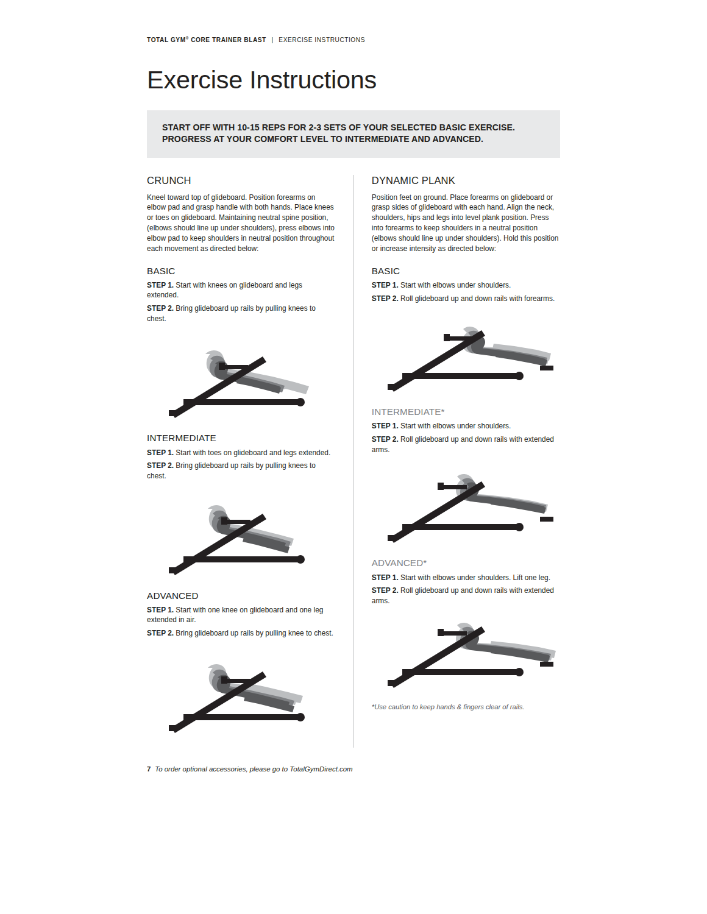TOTAL GYM® CORE TRAINER BLAST | EXERCISE INSTRUCTIONS
Exercise Instructions
Start off with 10-15 reps for 2-3 sets of your selected basic exercise.
Progress at your comfort level to intermediate and advanced.
Crunch
Kneel toward top of glideboard. Position forearms on elbow pad and grasp handle with both hands. Place knees or toes on glideboard. Maintaining neutral spine position, (elbows should line up under shoulders), press elbows into elbow pad to keep shoulders in neutral position throughout each movement as directed below:
Basic
STEP 1. Start with knees on glideboard and legs extended.
STEP 2. Bring glideboard up rails by pulling knees to chest.
Intermediate
STEP 1. Start with toes on glideboard and legs extended.
STEP 2. Bring glideboard up rails by pulling knees to chest.
Advanced
STEP 1. Start with one knee on glideboard and one leg extended in air.
STEP 2. Bring glideboard up rails by pulling knee to chest.
Dynamic Plank
Position feet on ground. Place forearms on glideboard or grasp sides of glideboard with each hand. Align the neck, shoulders, hips and legs into level plank position. Press into forearms to keep shoulders in a neutral position (elbows should line up under shoulders). Hold this position or increase intensity as directed below:
Basic
STEP 1. Start with elbows under shoulders.
STEP 2. Roll glideboard up and down rails with forearms.
Intermediate*
STEP 1. Start with elbows under shoulders.
STEP 2. Roll glideboard up and down rails with extended arms.
Advanced*
STEP 1. Start with elbows under shoulders. Lift one leg.
STEP 2. Roll glideboard up and down rails with extended arms.
*Use caution to keep hands & fingers clear of rails.
7 To order optional accessories, please go to TotalGymDirect.com